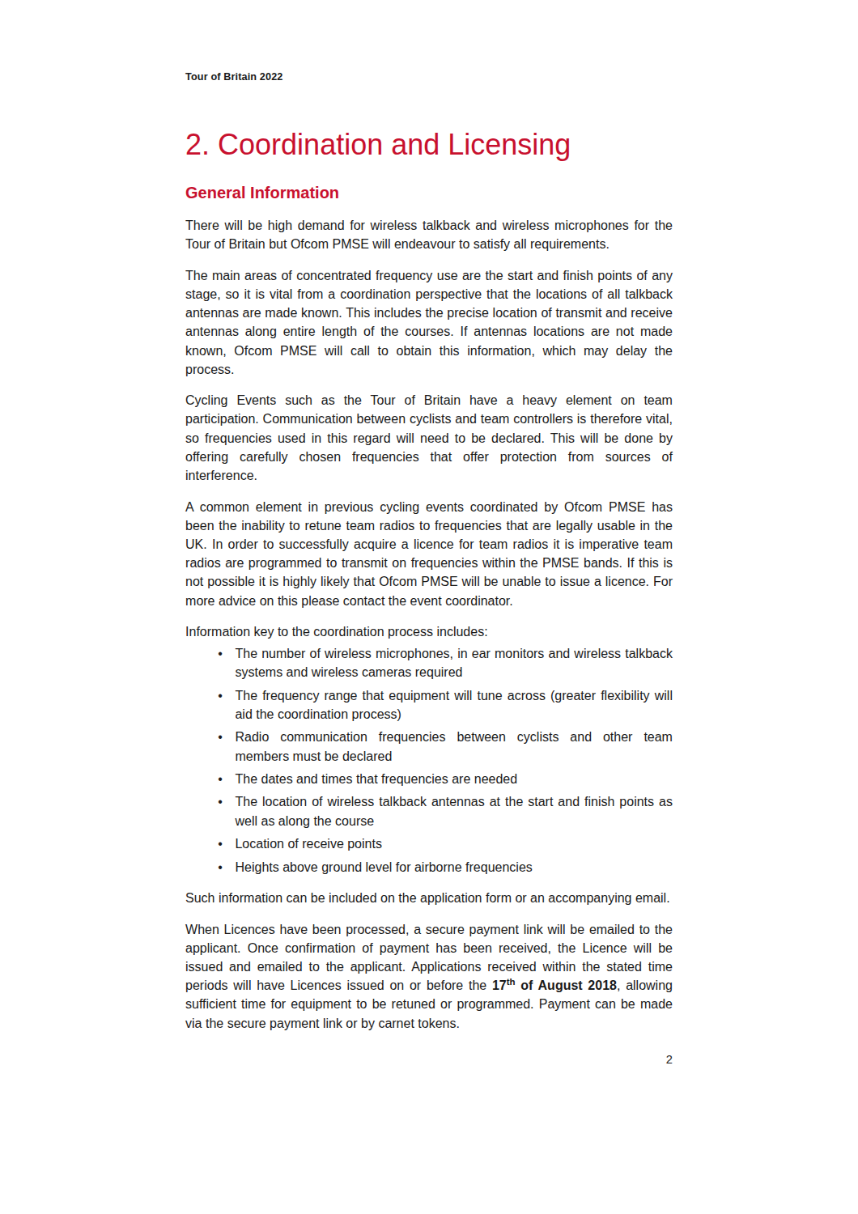Tour of Britain 2022
2. Coordination and Licensing
General Information
There will be high demand for wireless talkback and wireless microphones for the Tour of Britain but Ofcom PMSE will endeavour to satisfy all requirements.
The main areas of concentrated frequency use are the start and finish points of any stage, so it is vital from a coordination perspective that the locations of all talkback antennas are made known. This includes the precise location of transmit and receive antennas along entire length of the courses. If antennas locations are not made known, Ofcom PMSE will call to obtain this information, which may delay the process.
Cycling Events such as the Tour of Britain have a heavy element on team participation. Communication between cyclists and team controllers is therefore vital, so frequencies used in this regard will need to be declared. This will be done by offering carefully chosen frequencies that offer protection from sources of interference.
A common element in previous cycling events coordinated by Ofcom PMSE has been the inability to retune team radios to frequencies that are legally usable in the UK. In order to successfully acquire a licence for team radios it is imperative team radios are programmed to transmit on frequencies within the PMSE bands. If this is not possible it is highly likely that Ofcom PMSE will be unable to issue a licence. For more advice on this please contact the event coordinator.
Information key to the coordination process includes:
The number of wireless microphones, in ear monitors and wireless talkback systems and wireless cameras required
The frequency range that equipment will tune across (greater flexibility will aid the coordination process)
Radio communication frequencies between cyclists and other team members must be declared
The dates and times that frequencies are needed
The location of wireless talkback antennas at the start and finish points as well as along the course
Location of receive points
Heights above ground level for airborne frequencies
Such information can be included on the application form or an accompanying email.
When Licences have been processed, a secure payment link will be emailed to the applicant. Once confirmation of payment has been received, the Licence will be issued and emailed to the applicant. Applications received within the stated time periods will have Licences issued on or before the 17th of August 2018, allowing sufficient time for equipment to be retuned or programmed. Payment can be made via the secure payment link or by carnet tokens.
2